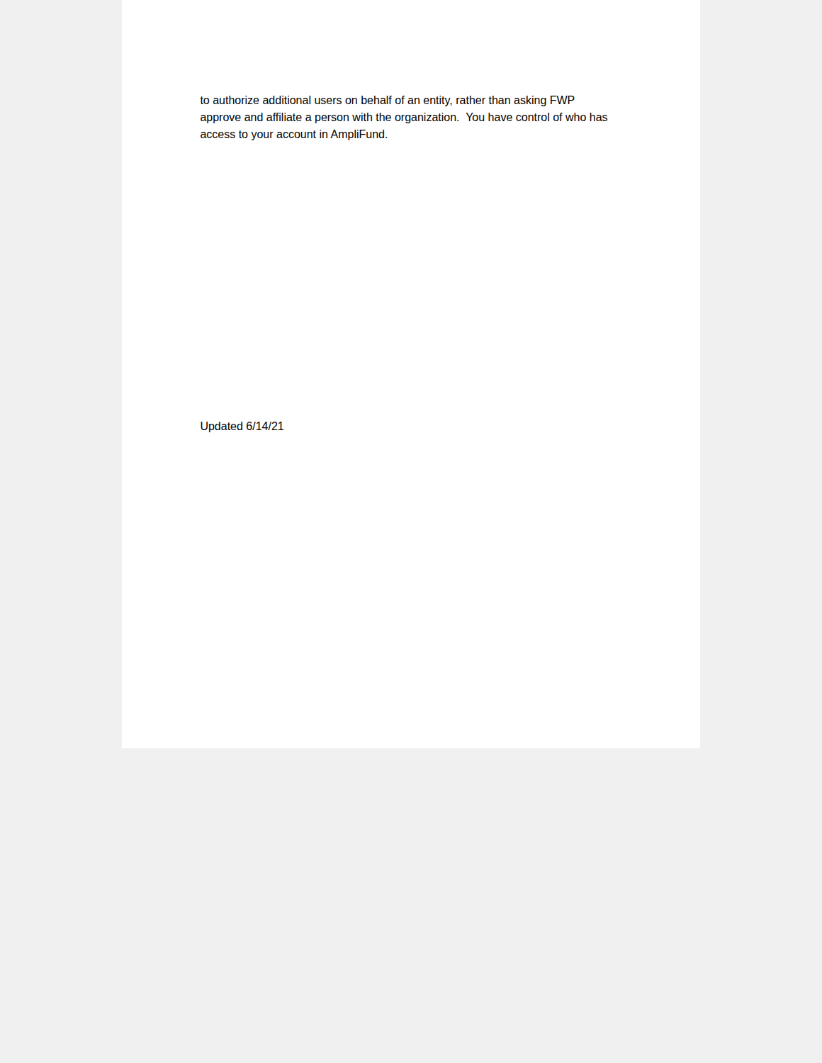to authorize additional users on behalf of an entity, rather than asking FWP approve and affiliate a person with the organization. You have control of who has access to your account in AmpliFund.
Updated 6/14/21